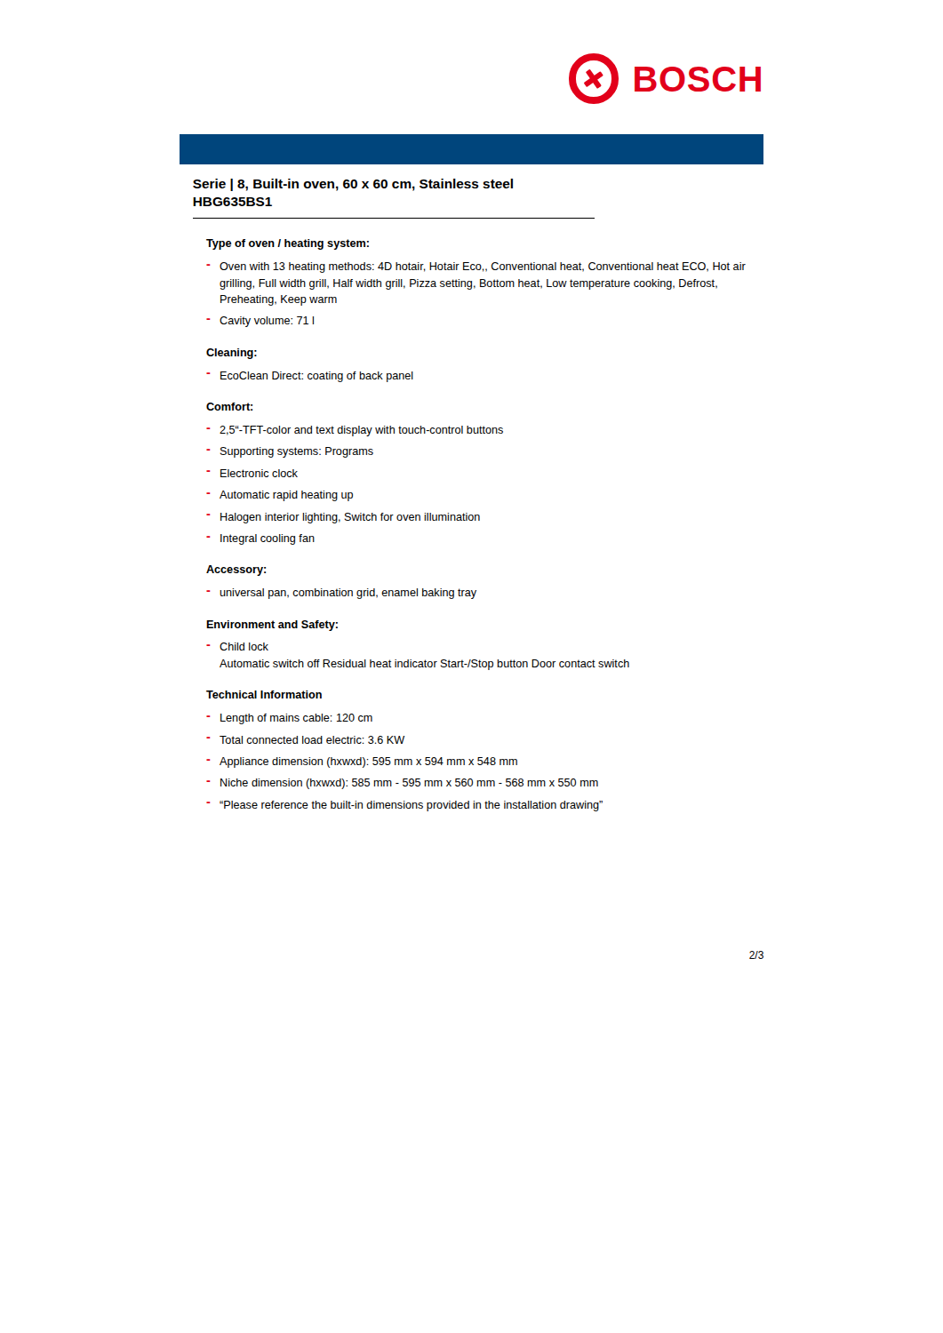BOSCH
Serie | 8, Built-in oven, 60 x 60 cm, Stainless steel HBG635BS1
Type of oven / heating system:
Oven with 13 heating methods: 4D hotair, Hotair Eco,, Conventional heat, Conventional heat ECO, Hot air grilling, Full width grill, Half width grill, Pizza setting, Bottom heat, Low temperature cooking, Defrost, Preheating, Keep warm
Cavity volume: 71 l
Cleaning:
EcoClean Direct: coating of back panel
Comfort:
2,5“-TFT-color and text display with touch-control buttons
Supporting systems: Programs
Electronic clock
Automatic rapid heating up
Halogen interior lighting, Switch for oven illumination
Integral cooling fan
Accessory:
universal pan, combination grid, enamel baking tray
Environment and Safety:
Child lock
Automatic switch off Residual heat indicator Start-/Stop button Door contact switch
Technical Information
Length of mains cable: 120 cm
Total connected load electric: 3.6 KW
Appliance dimension (hxwxd): 595 mm x 594 mm x 548 mm
Niche dimension (hxwxd): 585 mm - 595 mm x 560 mm - 568 mm x 550 mm
“Please reference the built-in dimensions provided in the installation drawing”
2/3